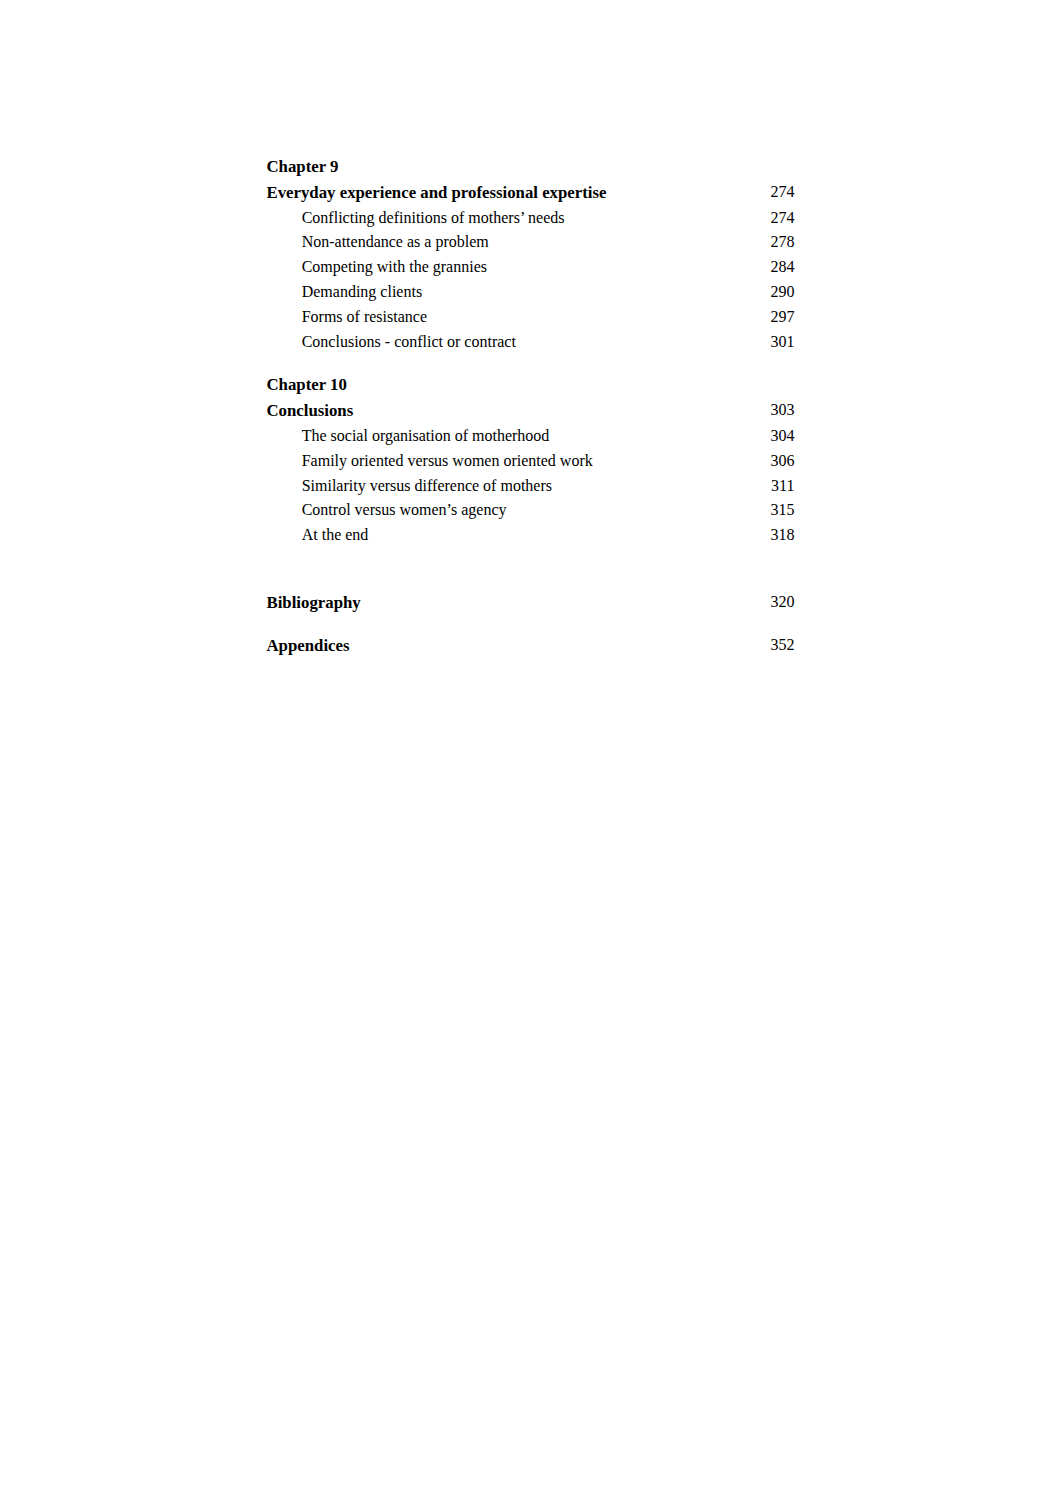| Chapter 9 | |
| Everyday experience and professional expertise | 274 |
| Conflicting definitions of mothers’ needs | 274 |
| Non-attendance as a problem | 278 |
| Competing with the grannies | 284 |
| Demanding clients | 290 |
| Forms of resistance | 297 |
| Conclusions - conflict or contract | 301 |
| Chapter 10 | |
| Conclusions | 303 |
| The social organisation of motherhood | 304 |
| Family oriented versus women oriented work | 306 |
| Similarity versus difference of mothers | 311 |
| Control versus women’s agency | 315 |
| At the end | 318 |
| Bibliography | 320 |
| Appendices | 352 |